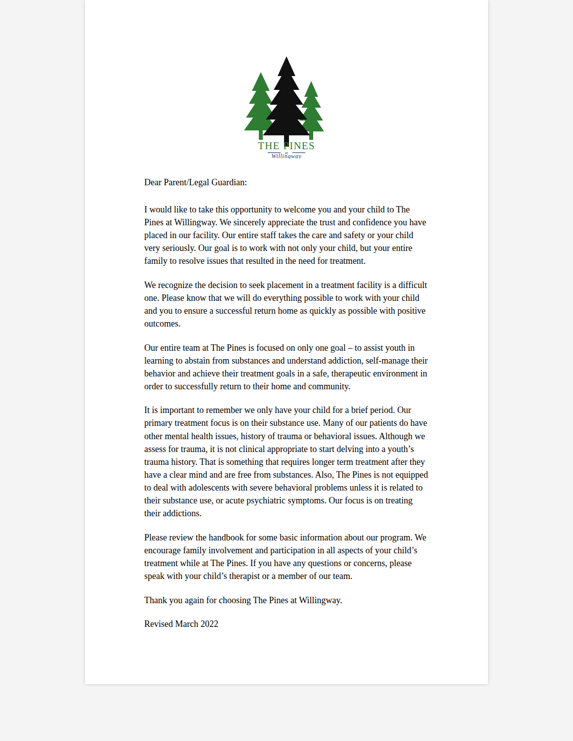THE PINES at Willingway
Dear Parent/Legal Guardian:
I would like to take this opportunity to welcome you and your child to The Pines at Willingway. We sincerely appreciate the trust and confidence you have placed in our facility. Our entire staff takes the care and safety or your child very seriously. Our goal is to work with not only your child, but your entire family to resolve issues that resulted in the need for treatment.
We recognize the decision to seek placement in a treatment facility is a difficult one. Please know that we will do everything possible to work with your child and you to ensure a successful return home as quickly as possible with positive outcomes.
Our entire team at The Pines is focused on only one goal – to assist youth in learning to abstain from substances and understand addiction, self-manage their behavior and achieve their treatment goals in a safe, therapeutic environment in order to successfully return to their home and community.
It is important to remember we only have your child for a brief period. Our primary treatment focus is on their substance use. Many of our patients do have other mental health issues, history of trauma or behavioral issues. Although we assess for trauma, it is not clinical appropriate to start delving into a youth’s trauma history. That is something that requires longer term treatment after they have a clear mind and are free from substances. Also, The Pines is not equipped to deal with adolescents with severe behavioral problems unless it is related to their substance use, or acute psychiatric symptoms. Our focus is on treating their addictions.
Please review the handbook for some basic information about our program. We encourage family involvement and participation in all aspects of your child’s treatment while at The Pines. If you have any questions or concerns, please speak with your child’s therapist or a member of our team.
Thank you again for choosing The Pines at Willingway.
Revised March 2022